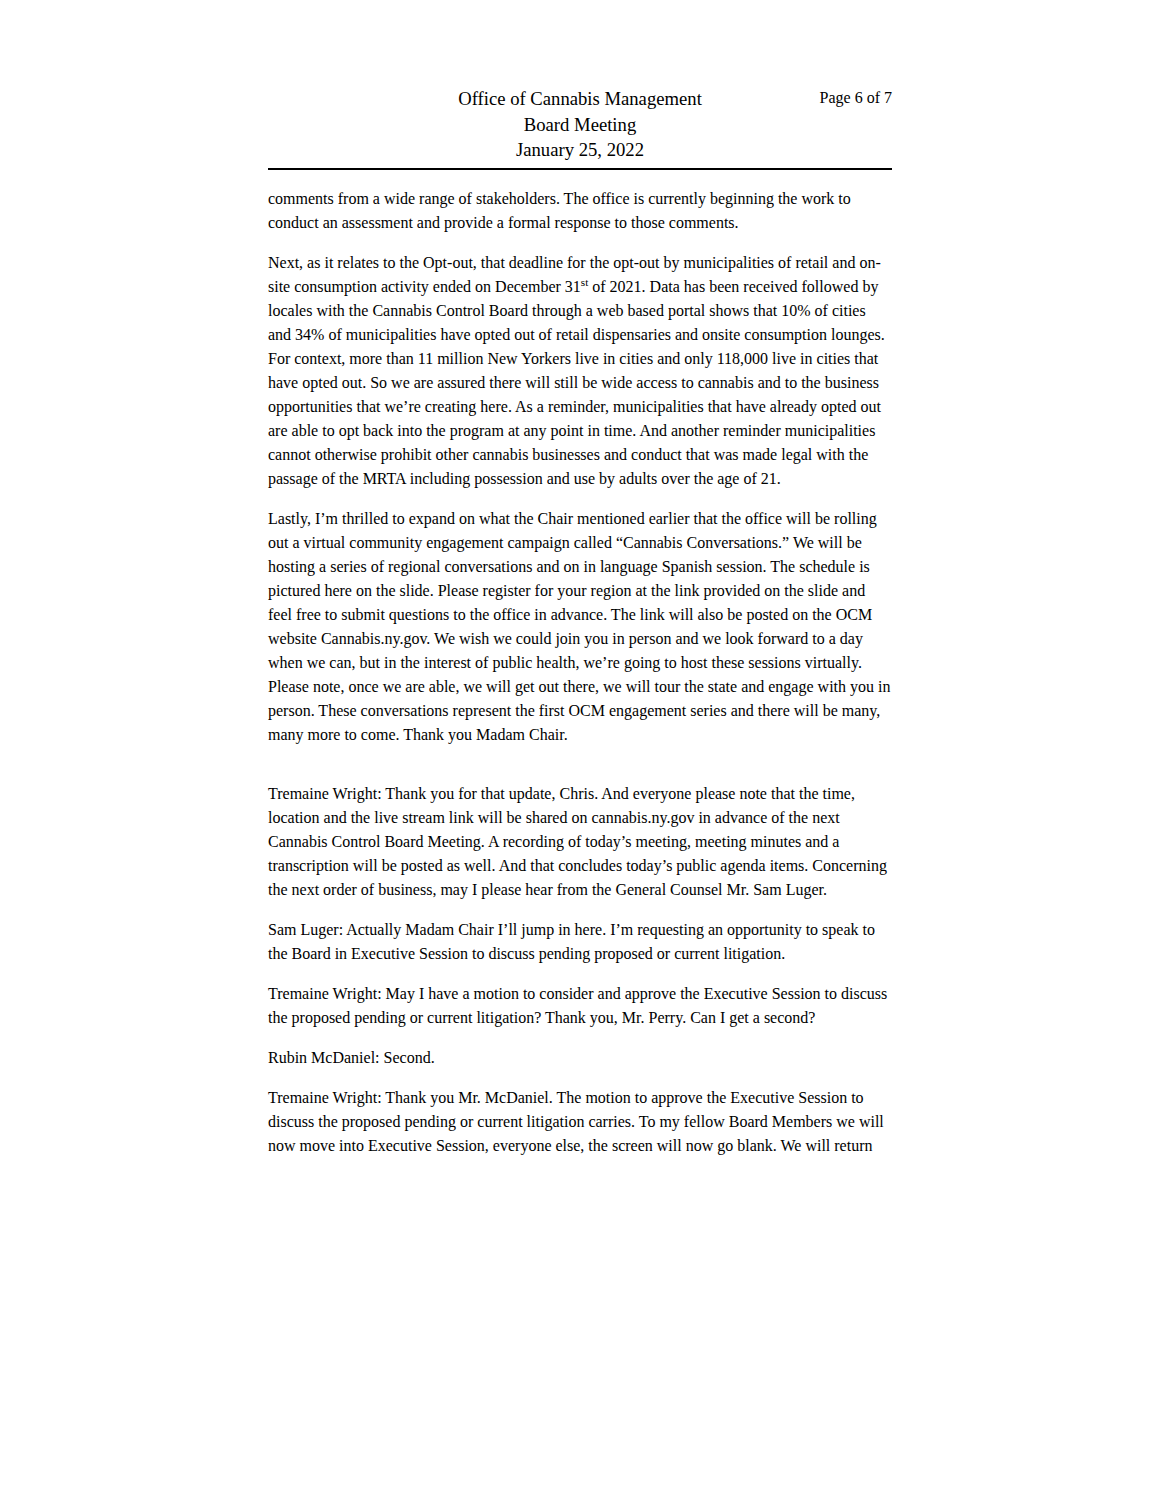Page 6 of 7
Office of Cannabis Management
Board Meeting
January 25, 2022
comments from a wide range of stakeholders. The office is currently beginning the work to conduct an assessment and provide a formal response to those comments.
Next, as it relates to the Opt-out, that deadline for the opt-out by municipalities of retail and on-site consumption activity ended on December 31st of 2021. Data has been received followed by locales with the Cannabis Control Board through a web based portal shows that 10% of cities and 34% of municipalities have opted out of retail dispensaries and onsite consumption lounges. For context, more than 11 million New Yorkers live in cities and only 118,000 live in cities that have opted out. So we are assured there will still be wide access to cannabis and to the business opportunities that we’re creating here. As a reminder, municipalities that have already opted out are able to opt back into the program at any point in time. And another reminder municipalities cannot otherwise prohibit other cannabis businesses and conduct that was made legal with the passage of the MRTA including possession and use by adults over the age of 21.
Lastly, I’m thrilled to expand on what the Chair mentioned earlier that the office will be rolling out a virtual community engagement campaign called “Cannabis Conversations.” We will be hosting a series of regional conversations and on in language Spanish session. The schedule is pictured here on the slide. Please register for your region at the link provided on the slide and feel free to submit questions to the office in advance. The link will also be posted on the OCM website Cannabis.ny.gov. We wish we could join you in person and we look forward to a day when we can, but in the interest of public health, we’re going to host these sessions virtually. Please note, once we are able, we will get out there, we will tour the state and engage with you in person. These conversations represent the first OCM engagement series and there will be many, many more to come. Thank you Madam Chair.
Tremaine Wright: Thank you for that update, Chris. And everyone please note that the time, location and the live stream link will be shared on cannabis.ny.gov in advance of the next Cannabis Control Board Meeting. A recording of today’s meeting, meeting minutes and a transcription will be posted as well. And that concludes today’s public agenda items. Concerning the next order of business, may I please hear from the General Counsel Mr. Sam Luger.
Sam Luger: Actually Madam Chair I’ll jump in here. I’m requesting an opportunity to speak to the Board in Executive Session to discuss pending proposed or current litigation.
Tremaine Wright: May I have a motion to consider and approve the Executive Session to discuss the proposed pending or current litigation? Thank you, Mr. Perry. Can I get a second?
Rubin McDaniel: Second.
Tremaine Wright: Thank you Mr. McDaniel. The motion to approve the Executive Session to discuss the proposed pending or current litigation carries. To my fellow Board Members we will now move into Executive Session, everyone else, the screen will now go blank. We will return